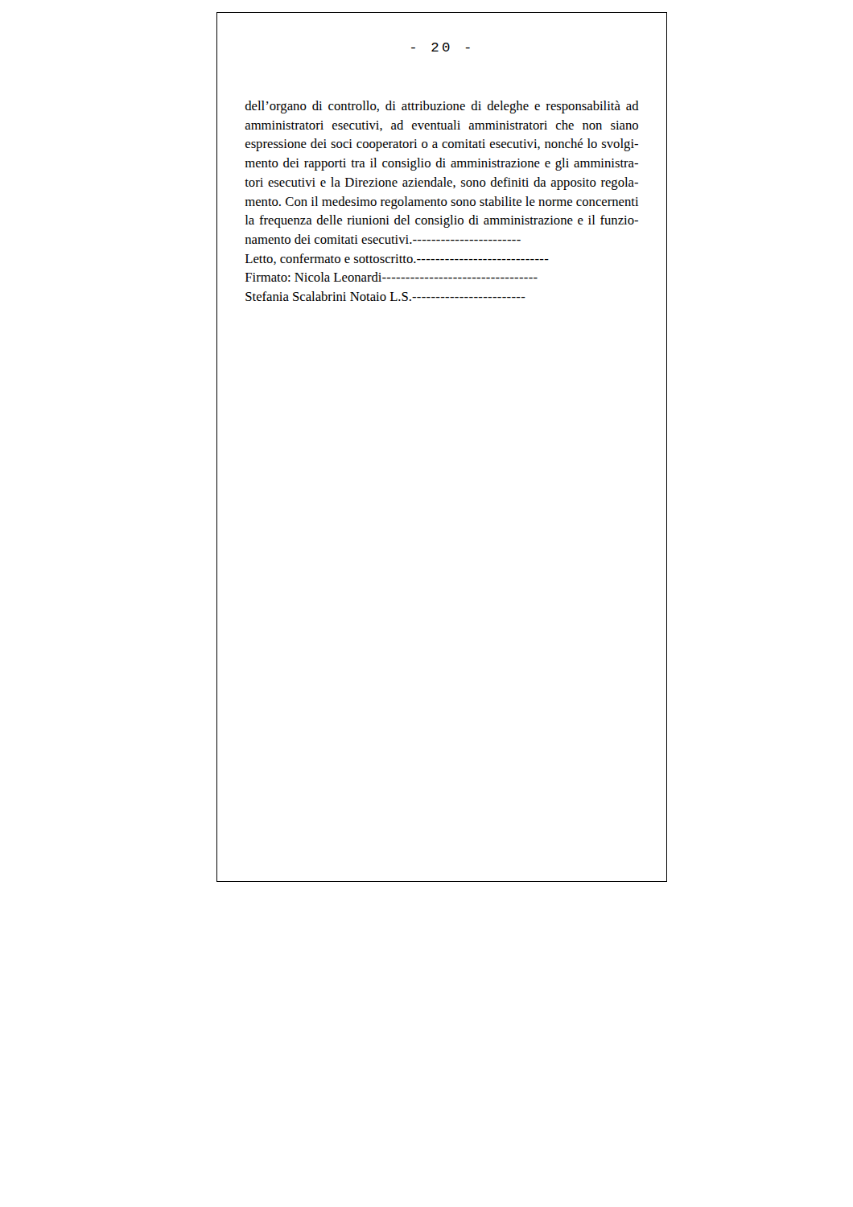- 20 -
dell’organo di controllo, di attribuzione di deleghe e responsabilità ad amministratori esecutivi, ad eventuali amministratori che non siano espressione dei soci cooperatori o a comitati esecutivi, nonché lo svolgimento dei rapporti tra il consiglio di amministrazione e gli amministratori esecutivi e la Direzione aziendale, sono definiti da apposito regolamento. Con il medesimo regolamento sono stabilite le norme concernenti la frequenza delle riunioni del consiglio di amministrazione e il funzionamento dei comitati esecutivi.‑‑‑‑‑‑‑‑‑‑‑‑‑‑‑‑‑‑‑‑‑‑‑
Letto, confermato e sottoscritto.‑‑‑‑‑‑‑‑‑‑‑‑‑‑‑‑‑‑‑‑‑‑‑‑‑‑‑‑
Firmato: Nicola Leonardi‑‑‑‑‑‑‑‑‑‑‑‑‑‑‑‑‑‑‑‑‑‑‑‑‑‑‑‑‑‑‑‑‑
Stefania Scalabrini Notaio L.S.‑‑‑‑‑‑‑‑‑‑‑‑‑‑‑‑‑‑‑‑‑‑‑‑